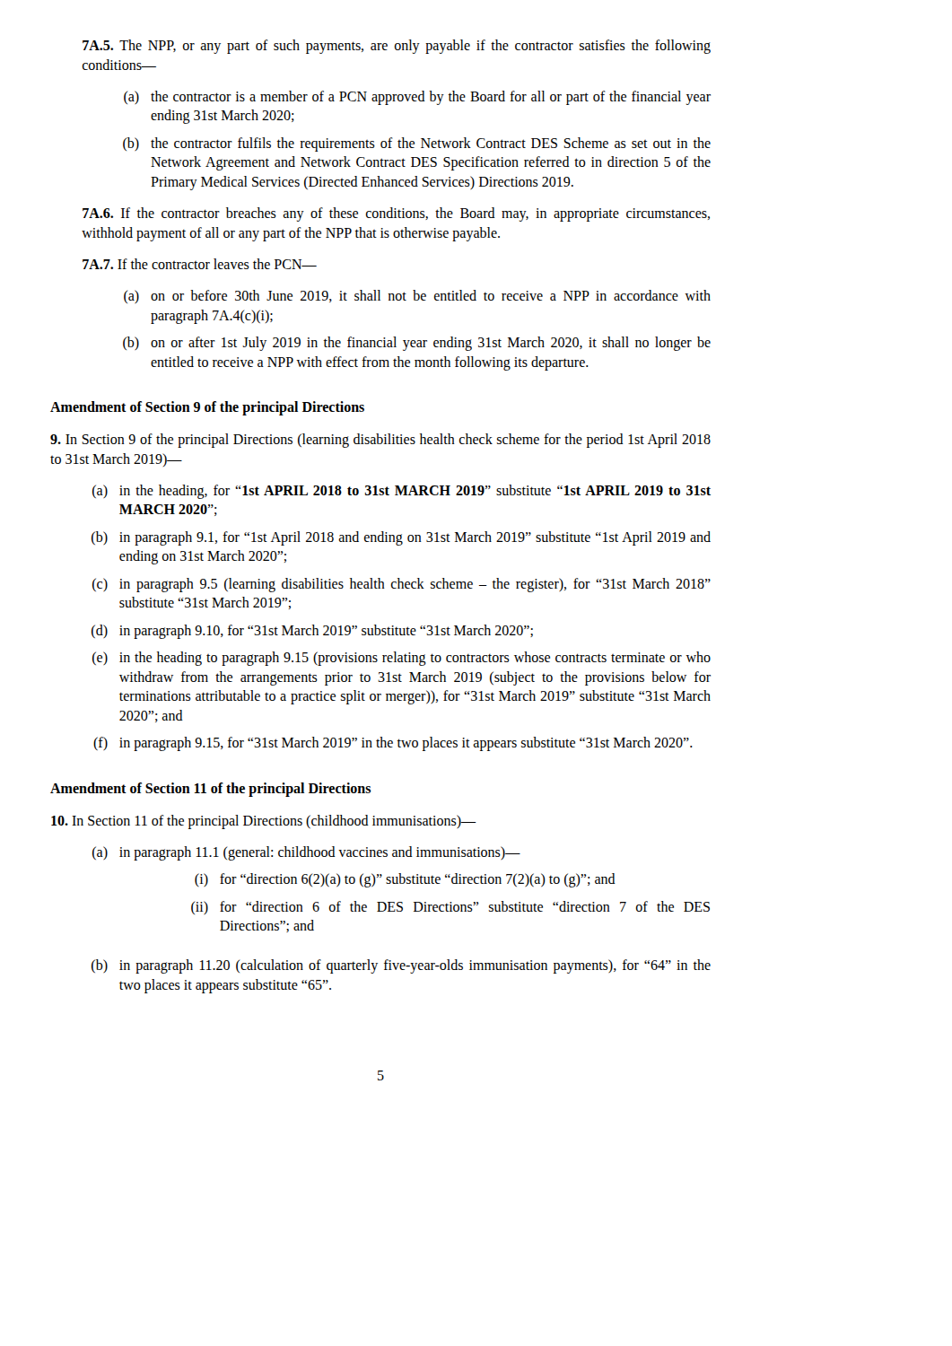7A.5. The NPP, or any part of such payments, are only payable if the contractor satisfies the following conditions—
(a) the contractor is a member of a PCN approved by the Board for all or part of the financial year ending 31st March 2020;
(b) the contractor fulfils the requirements of the Network Contract DES Scheme as set out in the Network Agreement and Network Contract DES Specification referred to in direction 5 of the Primary Medical Services (Directed Enhanced Services) Directions 2019.
7A.6. If the contractor breaches any of these conditions, the Board may, in appropriate circumstances, withhold payment of all or any part of the NPP that is otherwise payable.
7A.7. If the contractor leaves the PCN—
(a) on or before 30th June 2019, it shall not be entitled to receive a NPP in accordance with paragraph 7A.4(c)(i);
(b) on or after 1st July 2019 in the financial year ending 31st March 2020, it shall no longer be entitled to receive a NPP with effect from the month following its departure.
Amendment of Section 9 of the principal Directions
9. In Section 9 of the principal Directions (learning disabilities health check scheme for the period 1st April 2018 to 31st March 2019)—
(a) in the heading, for “1st APRIL 2018 to 31st MARCH 2019” substitute “1st APRIL 2019 to 31st MARCH 2020”;
(b) in paragraph 9.1, for “1st April 2018 and ending on 31st March 2019” substitute “1st April 2019 and ending on 31st March 2020”;
(c) in paragraph 9.5 (learning disabilities health check scheme – the register), for “31st March 2018” substitute “31st March 2019”;
(d) in paragraph 9.10, for “31st March 2019” substitute “31st March 2020”;
(e) in the heading to paragraph 9.15 (provisions relating to contractors whose contracts terminate or who withdraw from the arrangements prior to 31st March 2019 (subject to the provisions below for terminations attributable to a practice split or merger)), for “31st March 2019” substitute “31st March 2020”; and
(f) in paragraph 9.15, for “31st March 2019” in the two places it appears substitute “31st March 2020”.
Amendment of Section 11 of the principal Directions
10. In Section 11 of the principal Directions (childhood immunisations)—
(a) in paragraph 11.1 (general: childhood vaccines and immunisations)—
(i) for “direction 6(2)(a) to (g)” substitute “direction 7(2)(a) to (g)”; and
(ii) for “direction 6 of the DES Directions” substitute “direction 7 of the DES Directions”; and
(b) in paragraph 11.20 (calculation of quarterly five-year-olds immunisation payments), for “64” in the two places it appears substitute “65”.
5